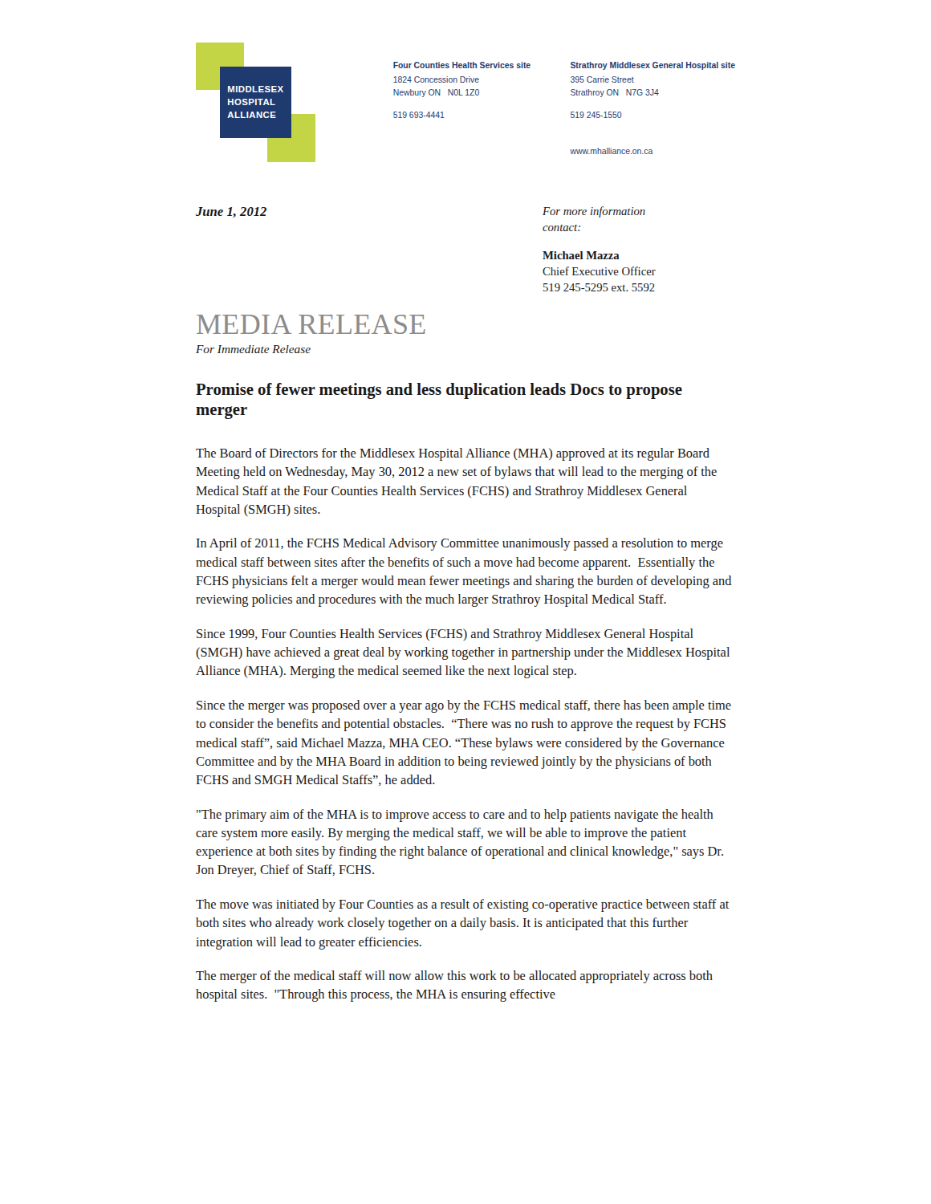MIDDLESEX HOSPITAL ALLIANCE
Four Counties Health Services site
1824 Concession Drive
Newbury ON N0L 1Z0
519 693-4441
Strathroy Middlesex General Hospital site
395 Carrie Street
Strathroy ON N7G 3J4
519 245-1550
www.mhalliance.on.ca
June 1, 2012
For more information
contact:
Michael Mazza
Chief Executive Officer
519 245-5295 ext. 5592
MEDIA RELEASE
For Immediate Release
Promise of fewer meetings and less duplication leads Docs to propose merger
The Board of Directors for the Middlesex Hospital Alliance (MHA) approved at its regular Board Meeting held on Wednesday, May 30, 2012 a new set of bylaws that will lead to the merging of the Medical Staff at the Four Counties Health Services (FCHS) and Strathroy Middlesex General Hospital (SMGH) sites.
In April of 2011, the FCHS Medical Advisory Committee unanimously passed a resolution to merge medical staff between sites after the benefits of such a move had become apparent. Essentially the FCHS physicians felt a merger would mean fewer meetings and sharing the burden of developing and reviewing policies and procedures with the much larger Strathroy Hospital Medical Staff.
Since 1999, Four Counties Health Services (FCHS) and Strathroy Middlesex General Hospital (SMGH) have achieved a great deal by working together in partnership under the Middlesex Hospital Alliance (MHA). Merging the medical seemed like the next logical step.
Since the merger was proposed over a year ago by the FCHS medical staff, there has been ample time to consider the benefits and potential obstacles. “There was no rush to approve the request by FCHS medical staff”, said Michael Mazza, MHA CEO. “These bylaws were considered by the Governance Committee and by the MHA Board in addition to being reviewed jointly by the physicians of both FCHS and SMGH Medical Staffs”, he added.
"The primary aim of the MHA is to improve access to care and to help patients navigate the health care system more easily. By merging the medical staff, we will be able to improve the patient experience at both sites by finding the right balance of operational and clinical knowledge," says Dr. Jon Dreyer, Chief of Staff, FCHS.
The move was initiated by Four Counties as a result of existing co-operative practice between staff at both sites who already work closely together on a daily basis. It is anticipated that this further integration will lead to greater efficiencies.
The merger of the medical staff will now allow this work to be allocated appropriately across both hospital sites. "Through this process, the MHA is ensuring effective